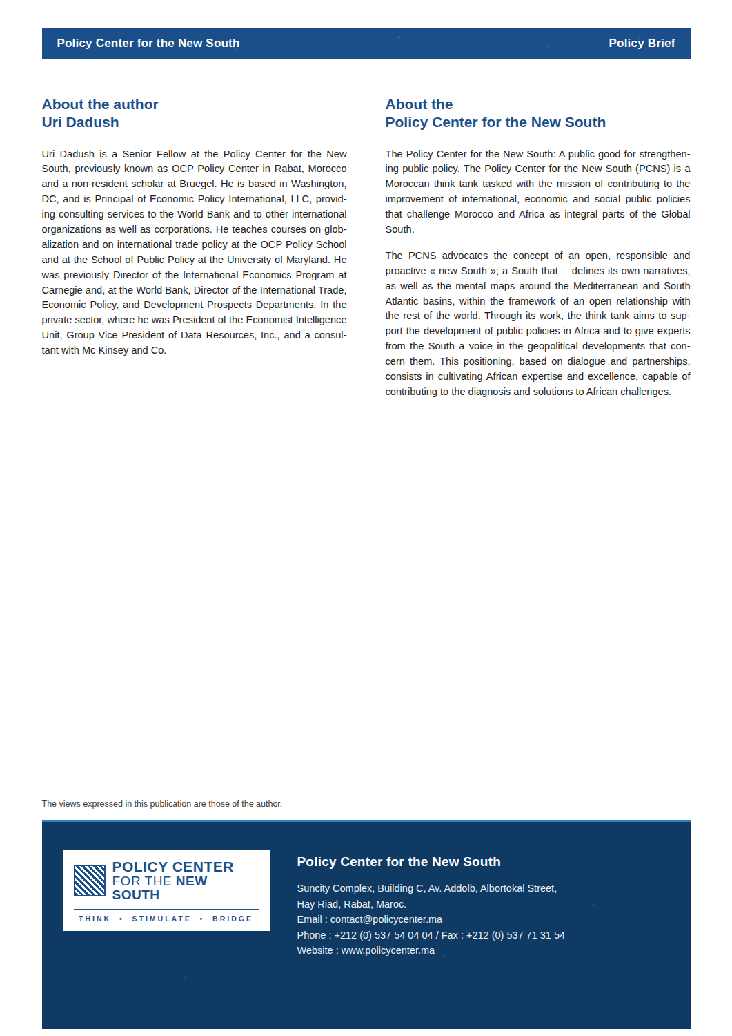Policy Center for the New South Policy Brief
About the author
Uri Dadush
Uri Dadush is a Senior Fellow at the Policy Center for the New South, previously known as OCP Policy Center in Rabat, Morocco and a non-resident scholar at Bruegel. He is based in Washington, DC, and is Principal of Economic Policy International, LLC, providing consulting services to the World Bank and to other international organizations as well as corporations. He teaches courses on globalization and on international trade policy at the OCP Policy School and at the School of Public Policy at the University of Maryland. He was previously Director of the International Economics Program at Carnegie and, at the World Bank, Director of the International Trade, Economic Policy, and Development Prospects Departments. In the private sector, where he was President of the Economist Intelligence Unit, Group Vice President of Data Resources, Inc., and a consultant with Mc Kinsey and Co.
About the
Policy Center for the New South
The Policy Center for the New South: A public good for strengthening public policy. The Policy Center for the New South (PCNS) is a Moroccan think tank tasked with the mission of contributing to the improvement of international, economic and social public policies that challenge Morocco and Africa as integral parts of the Global South.
The PCNS advocates the concept of an open, responsible and proactive « new South »; a South that defines its own narratives, as well as the mental maps around the Mediterranean and South Atlantic basins, within the framework of an open relationship with the rest of the world. Through its work, the think tank aims to support the development of public policies in Africa and to give experts from the South a voice in the geopolitical developments that concern them. This positioning, based on dialogue and partnerships, consists in cultivating African expertise and excellence, capable of contributing to the diagnosis and solutions to African challenges.
The views expressed in this publication are those of the author.
POLICY CENTER
FOR THE NEW SOUTH
THINK • STIMULATE • BRIDGE
Policy Center for the New South
Suncity Complex, Building C, Av. Addolb, Albortokal Street,
Hay Riad, Rabat, Maroc.
Email : contact@policycenter.ma
Phone : +212 (0) 537 54 04 04 / Fax : +212 (0) 537 71 31 54
Website : www.policycenter.ma